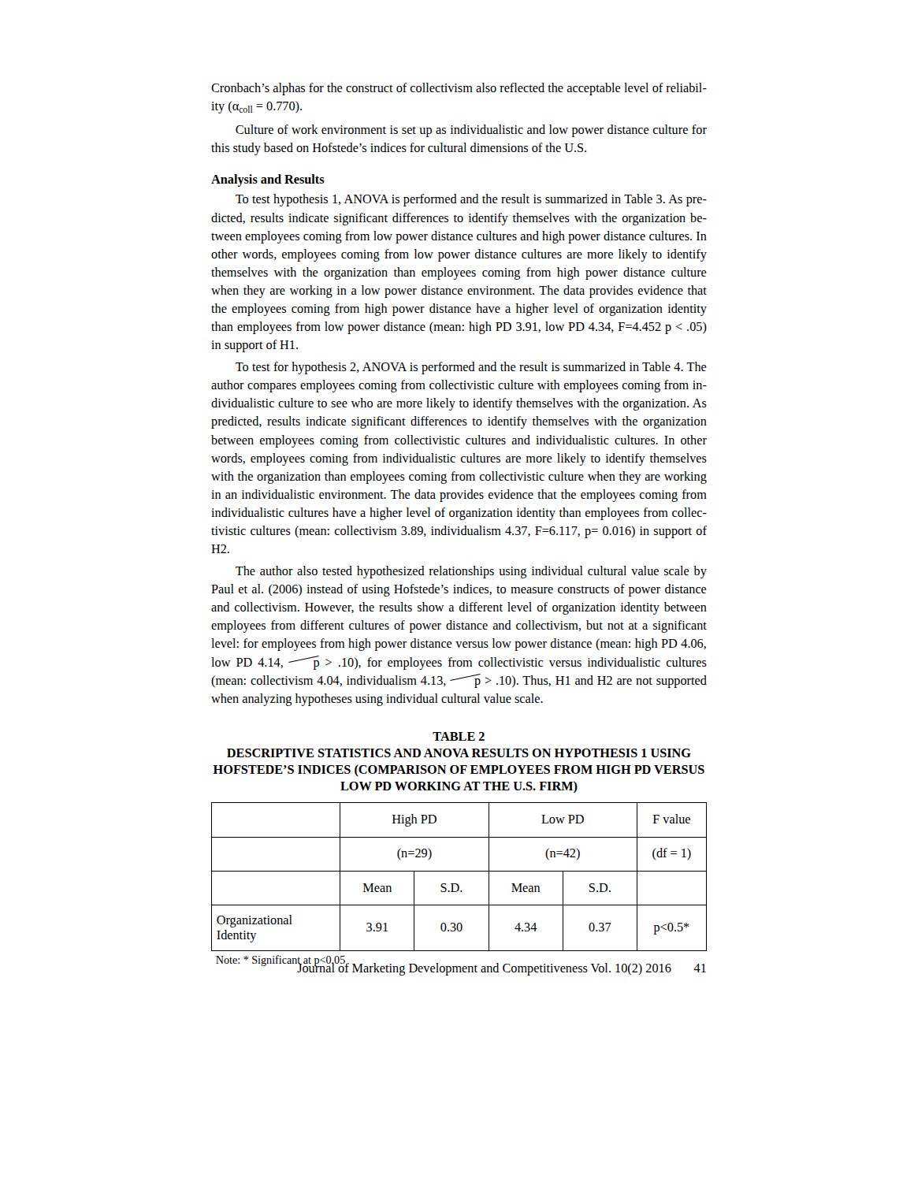Cronbach’s alphas for the construct of collectivism also reflected the acceptable level of reliability (αcoll = 0.770).
Culture of work environment is set up as individualistic and low power distance culture for this study based on Hofstede’s indices for cultural dimensions of the U.S.
Analysis and Results
To test hypothesis 1, ANOVA is performed and the result is summarized in Table 3. As predicted, results indicate significant differences to identify themselves with the organization between employees coming from low power distance cultures and high power distance cultures. In other words, employees coming from low power distance cultures are more likely to identify themselves with the organization than employees coming from high power distance culture when they are working in a low power distance environment. The data provides evidence that the employees coming from high power distance have a higher level of organization identity than employees from low power distance (mean: high PD 3.91, low PD 4.34, F=4.452 p < .05) in support of H1.
To test for hypothesis 2, ANOVA is performed and the result is summarized in Table 4. The author compares employees coming from collectivistic culture with employees coming from individualistic culture to see who are more likely to identify themselves with the organization. As predicted, results indicate significant differences to identify themselves with the organization between employees coming from collectivistic cultures and individualistic cultures. In other words, employees coming from individualistic cultures are more likely to identify themselves with the organization than employees coming from collectivistic culture when they are working in an individualistic environment. The data provides evidence that the employees coming from individualistic cultures have a higher level of organization identity than employees from collectivistic cultures (mean: collectivism 3.89, individualism 4.37, F=6.117, p= 0.016) in support of H2.
The author also tested hypothesized relationships using individual cultural value scale by Paul et al. (2006) instead of using Hofstede’s indices, to measure constructs of power distance and collectivism. However, the results show a different level of organization identity between employees from different cultures of power distance and collectivism, but not at a significant level: for employees from high power distance versus low power distance (mean: high PD 4.06, low PD 4.14, p > .10), for employees from collectivistic versus individualistic cultures (mean: collectivism 4.04, individualism 4.13, p > .10). Thus, H1 and H2 are not supported when analyzing hypotheses using individual cultural value scale.
TABLE 2 DESCRIPTIVE STATISTICS AND ANOVA RESULTS ON HYPOTHESIS 1 USING HOFSTEDE’S INDICES (COMPARISON OF EMPLOYEES FROM HIGH PD VERSUS LOW PD WORKING AT THE U.S. FIRM)
| | High PD | Low PD | F value |
| | (n=29) | (n=42) | (df = 1) |
| | Mean | S.D. | Mean | S.D. | |
| Organizational Identity | 3.91 | 0.30 | 4.34 | 0.37 | p<0.5* |
Note: * Significant at p<0.05
Journal of Marketing Development and Competitiveness Vol. 10(2) 201641